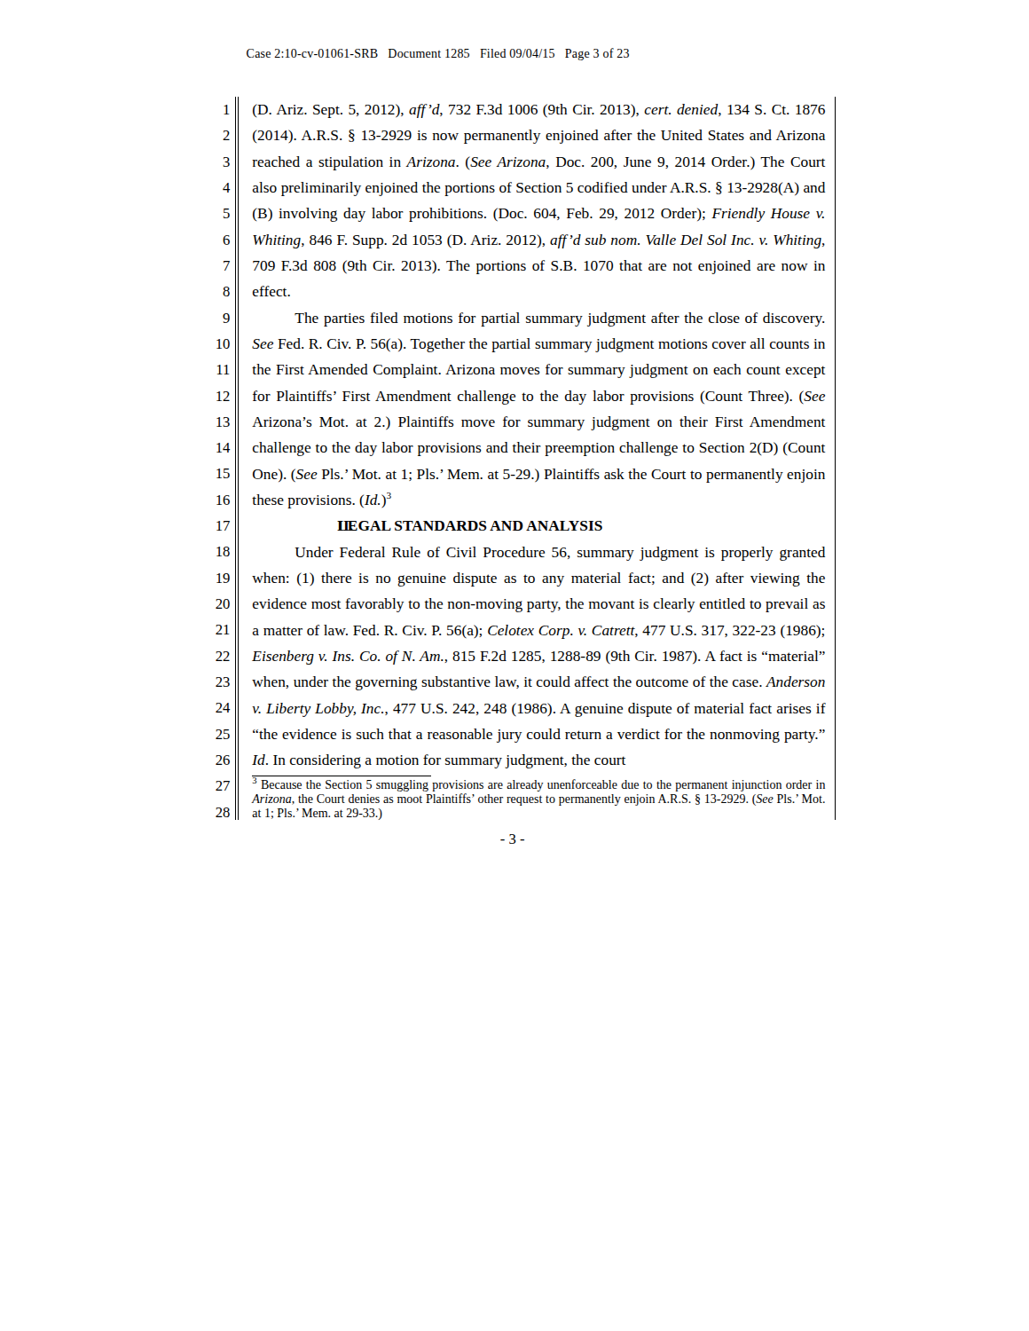Case 2:10-cv-01061-SRB Document 1285 Filed 09/04/15 Page 3 of 23
1
2
3
4
5
6
7
8
9
10
11
12
13
14
15
16
17
18
19
20
21
22
23
24
25
26
27
28
(D. Ariz. Sept. 5, 2012), aff’d, 732 F.3d 1006 (9th Cir. 2013), cert. denied, 134 S. Ct. 1876 (2014). A.R.S. § 13-2929 is now permanently enjoined after the United States and Arizona reached a stipulation in Arizona. (See Arizona, Doc. 200, June 9, 2014 Order.) The Court also preliminarily enjoined the portions of Section 5 codified under A.R.S. § 13-2928(A) and (B) involving day labor prohibitions. (Doc. 604, Feb. 29, 2012 Order); Friendly House v. Whiting, 846 F. Supp. 2d 1053 (D. Ariz. 2012), aff’d sub nom. Valle Del Sol Inc. v. Whiting, 709 F.3d 808 (9th Cir. 2013). The portions of S.B. 1070 that are not enjoined are now in effect.
The parties filed motions for partial summary judgment after the close of discovery. See Fed. R. Civ. P. 56(a). Together the partial summary judgment motions cover all counts in the First Amended Complaint. Arizona moves for summary judgment on each count except for Plaintiffs’ First Amendment challenge to the day labor provisions (Count Three). (See Arizona’s Mot. at 2.) Plaintiffs move for summary judgment on their First Amendment challenge to the day labor provisions and their preemption challenge to Section 2(D) (Count One). (See Pls.’ Mot. at 1; Pls.’ Mem. at 5-29.) Plaintiffs ask the Court to permanently enjoin these provisions. (Id.)3
II. LEGAL STANDARDS AND ANALYSIS
Under Federal Rule of Civil Procedure 56, summary judgment is properly granted when: (1) there is no genuine dispute as to any material fact; and (2) after viewing the evidence most favorably to the non-moving party, the movant is clearly entitled to prevail as a matter of law. Fed. R. Civ. P. 56(a); Celotex Corp. v. Catrett, 477 U.S. 317, 322-23 (1986); Eisenberg v. Ins. Co. of N. Am., 815 F.2d 1285, 1288-89 (9th Cir. 1987). A fact is “material” when, under the governing substantive law, it could affect the outcome of the case. Anderson v. Liberty Lobby, Inc., 477 U.S. 242, 248 (1986). A genuine dispute of material fact arises if “the evidence is such that a reasonable jury could return a verdict for the nonmoving party.” Id. In considering a motion for summary judgment, the court
3 Because the Section 5 smuggling provisions are already unenforceable due to the permanent injunction order in Arizona, the Court denies as moot Plaintiffs’ other request to permanently enjoin A.R.S. § 13-2929. (See Pls.’ Mot. at 1; Pls.’ Mem. at 29-33.)
- 3 -